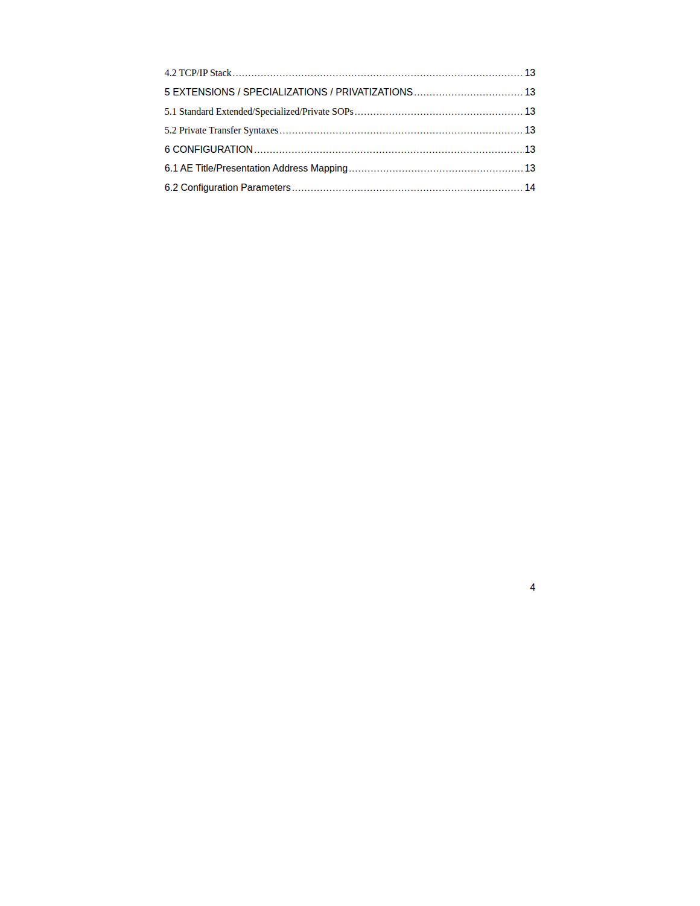4.2 TCP/IP Stack .................................................................................................................................. 13
5 EXTENSIONS / SPECIALIZATIONS / PRIVATIZATIONS .............................................................................. 13
5.1 Standard Extended/Specialized/Private SOPs .................................................................... 13
5.2 Private Transfer Syntaxes ............................................................................................................. 13
6 CONFIGURATION ............................................................................................................................. 13
6.1 AE Title/Presentation Address Mapping .......................................................................................... 13
6.2 Configuration Parameters .............................................................................................................. 14
4